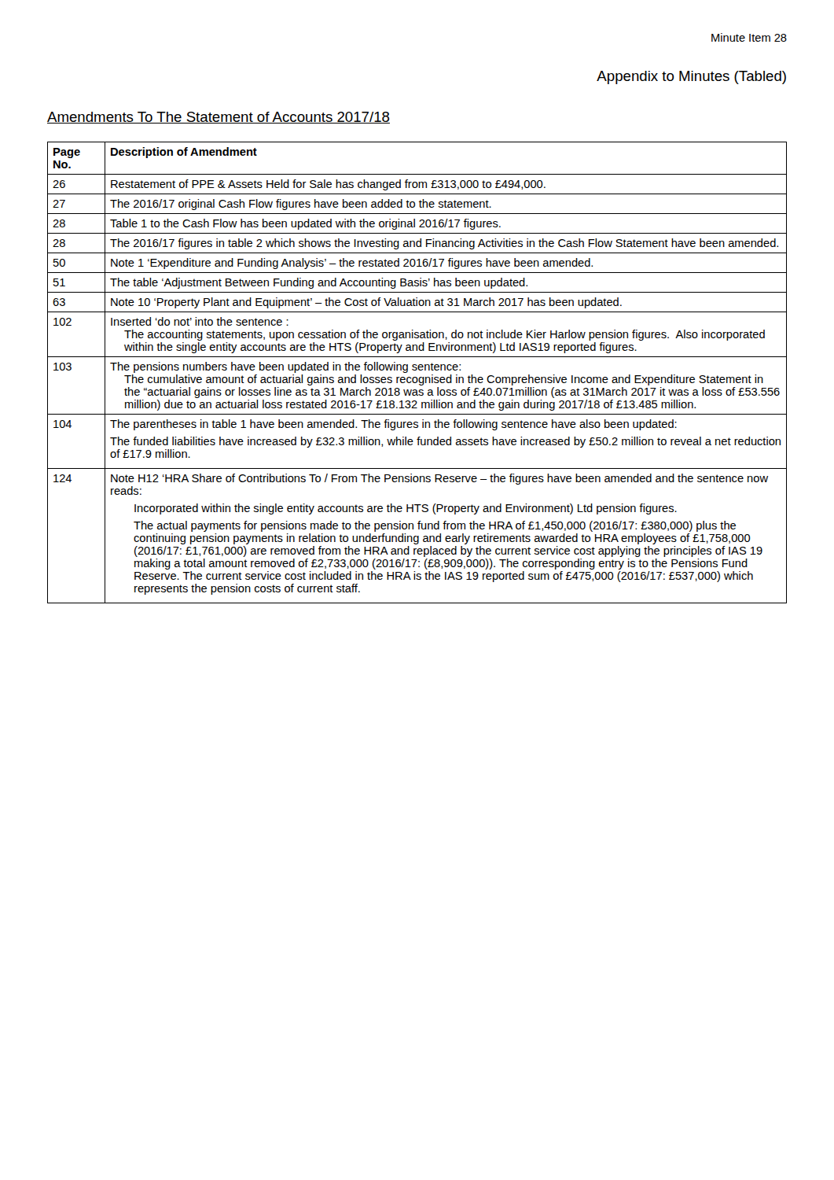Minute Item 28
Appendix to Minutes (Tabled)
Amendments To The Statement of Accounts 2017/18
| Page No. | Description of Amendment |
| --- | --- |
| 26 | Restatement of PPE & Assets Held for Sale has changed from £313,000 to £494,000. |
| 27 | The 2016/17 original Cash Flow figures have been added to the statement. |
| 28 | Table 1 to the Cash Flow has been updated with the original 2016/17 figures. |
| 28 | The 2016/17 figures in table 2 which shows the Investing and Financing Activities in the Cash Flow Statement have been amended. |
| 50 | Note 1 ‘Expenditure and Funding Analysis’ – the restated 2016/17 figures have been amended. |
| 51 | The table ‘Adjustment Between Funding and Accounting Basis’ has been updated. |
| 63 | Note 10 ‘Property Plant and Equipment’ – the Cost of Valuation at 31 March 2017 has been updated. |
| 102 | Inserted ‘do not’ into the sentence : The accounting statements, upon cessation of the organisation, do not include Kier Harlow pension figures. Also incorporated within the single entity accounts are the HTS (Property and Environment) Ltd IAS19 reported figures. |
| 103 | The pensions numbers have been updated in the following sentence: The cumulative amount of actuarial gains and losses recognised in the Comprehensive Income and Expenditure Statement in the “actuarial gains or losses line as ta 31 March 2018 was a loss of £40.071million (as at 31March 2017 it was a loss of £53.556 million) due to an actuarial loss restated 2016-17 £18.132 million and the gain during 2017/18 of £13.485 million. |
| 104 | The parentheses in table 1 have been amended. The figures in the following sentence have also been updated: The funded liabilities have increased by £32.3 million, while funded assets have increased by £50.2 million to reveal a net reduction of £17.9 million. |
| 124 | Note H12 ‘HRA Share of Contributions To / From The Pensions Reserve – the figures have been amended and the sentence now reads: Incorporated within the single entity accounts are the HTS (Property and Environment) Ltd pension figures. The actual payments for pensions made to the pension fund from the HRA of £1,450,000 (2016/17: £380,000) plus the continuing pension payments in relation to underfunding and early retirements awarded to HRA employees of £1,758,000 (2016/17: £1,761,000) are removed from the HRA and replaced by the current service cost applying the principles of IAS 19 making a total amount removed of £2,733,000 (2016/17: (£8,909,000)). The corresponding entry is to the Pensions Fund Reserve. The current service cost included in the HRA is the IAS 19 reported sum of £475,000 (2016/17: £537,000) which represents the pension costs of current staff. |